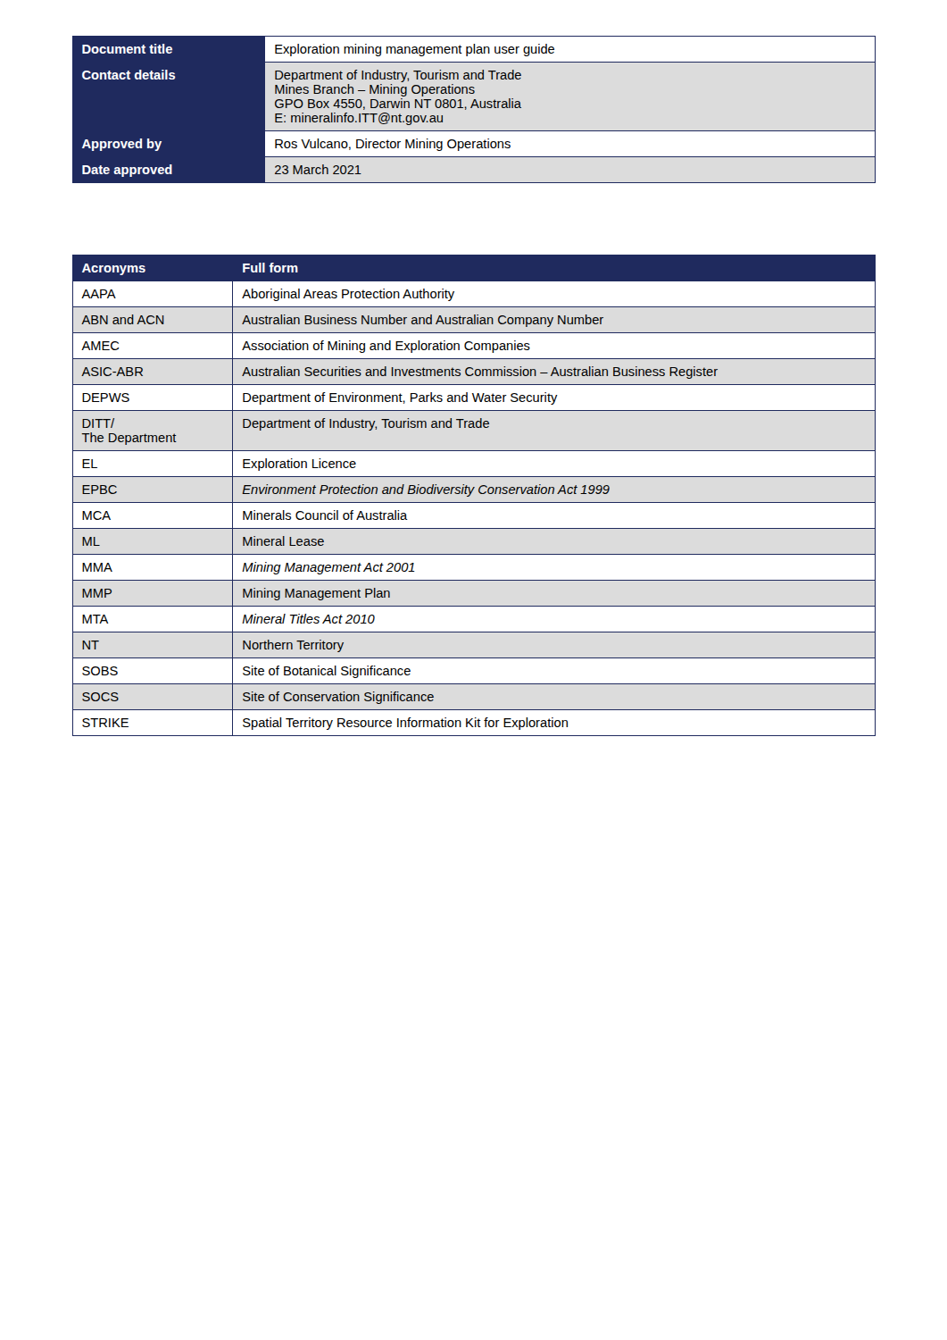| Document title | Exploration mining management plan user guide |
| Contact details | Department of Industry, Tourism and Trade Mines Branch – Mining Operations GPO Box 4550, Darwin NT 0801, Australia E: mineralinfo.ITT@nt.gov.au |
| Approved by | Ros Vulcano, Director Mining Operations |
| Date approved | 23 March 2021 |
| Acronyms | Full form |
| --- | --- |
| AAPA | Aboriginal Areas Protection Authority |
| ABN and ACN | Australian Business Number and Australian Company Number |
| AMEC | Association of Mining and Exploration Companies |
| ASIC-ABR | Australian Securities and Investments Commission – Australian Business Register |
| DEPWS | Department of Environment, Parks and Water Security |
| DITT/ The Department | Department of Industry, Tourism and Trade |
| EL | Exploration Licence |
| EPBC | Environment Protection and Biodiversity Conservation Act 1999 |
| MCA | Minerals Council of Australia |
| ML | Mineral Lease |
| MMA | Mining Management Act 2001 |
| MMP | Mining Management Plan |
| MTA | Mineral Titles Act 2010 |
| NT | Northern Territory |
| SOBS | Site of Botanical Significance |
| SOCS | Site of Conservation Significance |
| STRIKE | Spatial Territory Resource Information Kit for Exploration |